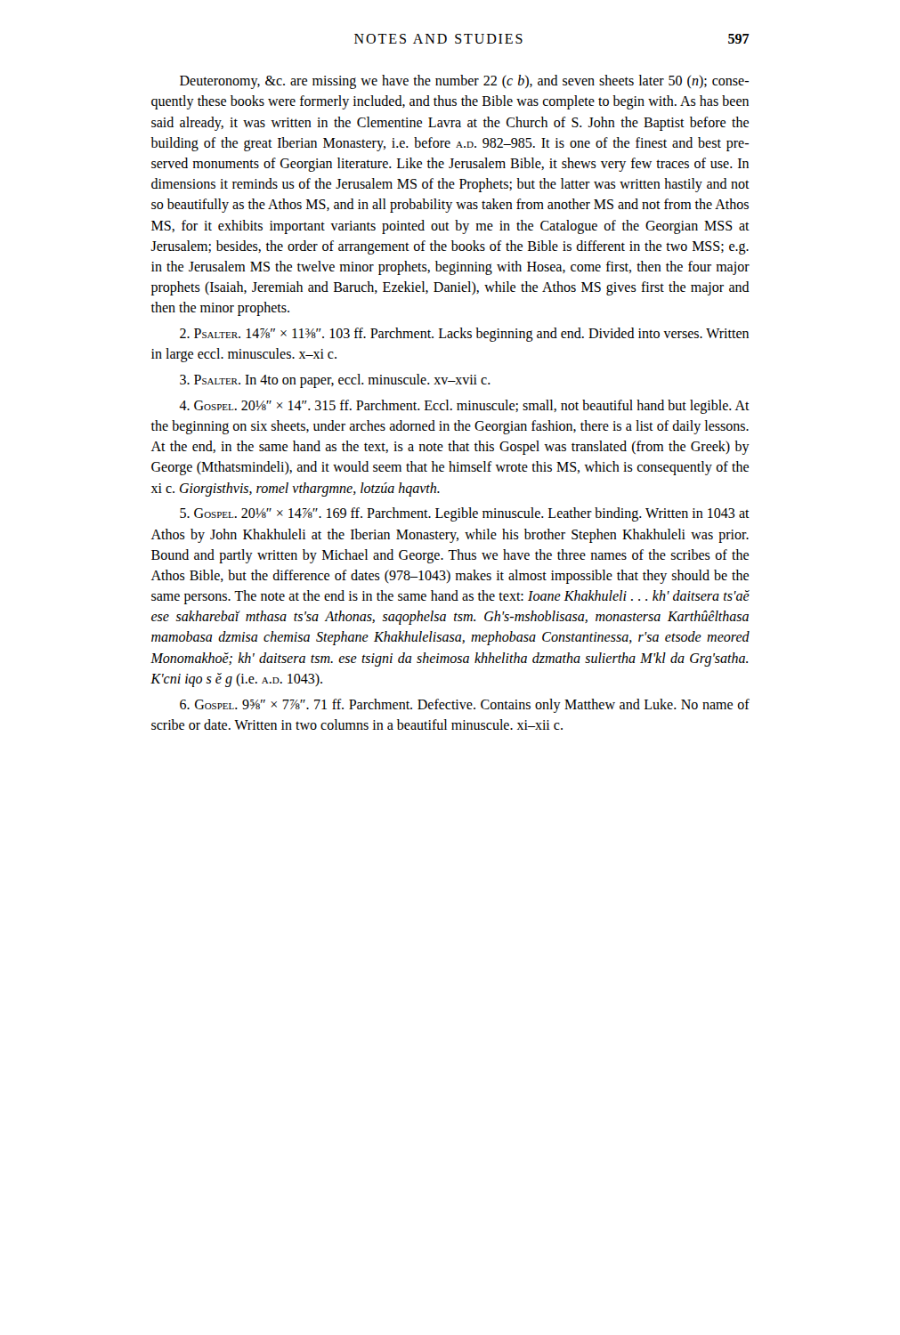Notes and Studies
597
Deuteronomy, &c. are missing we have the number 22 (c b), and seven sheets later 50 (n); consequently these books were formerly included, and thus the Bible was complete to begin with. As has been said already, it was written in the Clementine Lavra at the Church of S. John the Baptist before the building of the great Iberian Monastery, i.e. before a.d. 982–985. It is one of the finest and best preserved monuments of Georgian literature. Like the Jerusalem Bible, it shews very few traces of use. In dimensions it reminds us of the Jerusalem MS of the Prophets; but the latter was written hastily and not so beautifully as the Athos MS, and in all probability was taken from another MS and not from the Athos MS, for it exhibits important variants pointed out by me in the Catalogue of the Georgian MSS at Jerusalem; besides, the order of arrangement of the books of the Bible is different in the two MSS; e.g. in the Jerusalem MS the twelve minor prophets, beginning with Hosea, come first, then the four major prophets (Isaiah, Jeremiah and Baruch, Ezekiel, Daniel), while the Athos MS gives first the major and then the minor prophets.
2. Psalter. 14⅞″ × 11⅜″. 103 ff. Parchment. Lacks beginning and end. Divided into verses. Written in large eccl. minuscules. x–xi c.
3. Psalter. In 4to on paper, eccl. minuscule. xv–xvii c.
4. Gospel. 20⅛″ × 14″. 315 ff. Parchment. Eccl. minuscule; small, not beautiful hand but legible. At the beginning on six sheets, under arches adorned in the Georgian fashion, there is a list of daily lessons. At the end, in the same hand as the text, is a note that this Gospel was translated (from the Greek) by George (Mthatsmindeli), and it would seem that he himself wrote this MS, which is consequently of the xi c. Giorgisthvis, romel vthargmne, lotzúa hqavth.
5. Gospel. 20⅛″ × 14⅞″. 169 ff. Parchment. Legible minuscule. Leather binding. Written in 1043 at Athos by John Khakhuleli at the Iberian Monastery, while his brother Stephen Khakhuleli was prior. Bound and partly written by Michael and George. Thus we have the three names of the scribes of the Athos Bible, but the difference of dates (978–1043) makes it almost impossible that they should be the same persons. The note at the end is in the same hand as the text: Ioane Khakhuleli . . . kh' daitsera ts'aĕ ese sakharebaĭ mthasa ts'sa Athonas, saqophelsa tsm. Gh's-mshoblisasa, monastersa Karthûêlthasa mamobasa dzmisa chemisa Stephane Khakhulelisasa, mephobasa Constantinessa, r'sa etsode meored Monomakhoĕ; kh' daitsera tsm. ese tsigni da sheimosa khhelitha dzmatha suliertha M'kl da Grg'satha. K'cni iqo s ĕ g (i.e. a.d. 1043).
6. Gospel. 9⅝″ × 7⅞″. 71 ff. Parchment. Defective. Contains only Matthew and Luke. No name of scribe or date. Written in two columns in a beautiful minuscule. xi–xii c.